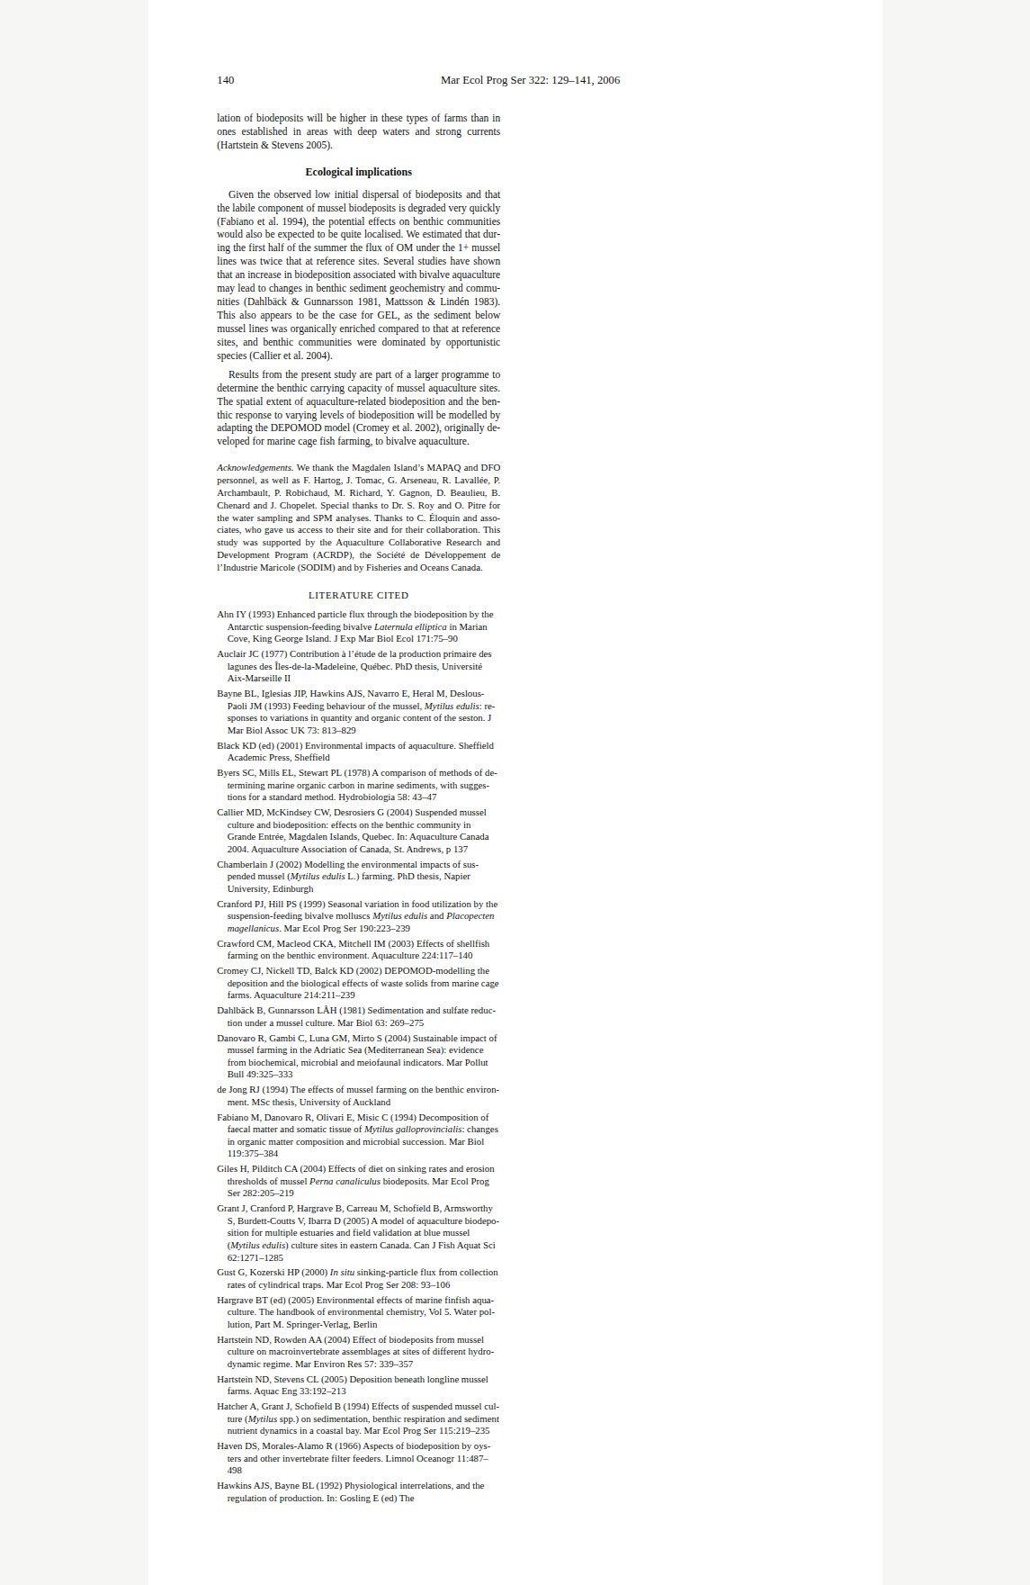140 Mar Ecol Prog Ser 322: 129–141, 2006
lation of biodeposits will be higher in these types of farms than in ones established in areas with deep waters and strong currents (Hartstein & Stevens 2005).
Ecological implications
Given the observed low initial dispersal of biodeposits and that the labile component of mussel biodeposits is degraded very quickly (Fabiano et al. 1994), the potential effects on benthic communities would also be expected to be quite localised. We estimated that during the first half of the summer the flux of OM under the 1+ mussel lines was twice that at reference sites. Several studies have shown that an increase in biodeposition associated with bivalve aquaculture may lead to changes in benthic sediment geochemistry and communities (Dahlbäck & Gunnarsson 1981, Mattsson & Lindén 1983). This also appears to be the case for GEL, as the sediment below mussel lines was organically enriched compared to that at reference sites, and benthic communities were dominated by opportunistic species (Callier et al. 2004).
Results from the present study are part of a larger programme to determine the benthic carrying capacity of mussel aquaculture sites. The spatial extent of aquaculture-related biodeposition and the benthic response to varying levels of biodeposition will be modelled by adapting the DEPOMOD model (Cromey et al. 2002), originally developed for marine cage fish farming, to bivalve aquaculture.
Acknowledgements. We thank the Magdalen Island’s MAPAQ and DFO personnel, as well as F. Hartog, J. Tomac, G. Arseneau, R. Lavallée, P. Archambault, P. Robichaud, M. Richard, Y. Gagnon, D. Beaulieu, B. Chenard and J. Chopelet. Special thanks to Dr. S. Roy and O. Pitre for the water sampling and SPM analyses. Thanks to C. Éloquin and associates, who gave us access to their site and for their collaboration. This study was supported by the Aquaculture Collaborative Research and Development Program (ACRDP), the Société de Développement de l’Industrie Maricole (SODIM) and by Fisheries and Oceans Canada.
LITERATURE CITED
Ahn IY (1993) Enhanced particle flux through the biodeposition by the Antarctic suspension-feeding bivalve Laternula elliptica in Marian Cove, King George Island. J Exp Mar Biol Ecol 171:75–90
Auclair JC (1977) Contribution à l’étude de la production primaire des lagunes des Îles-de-la-Madeleine, Québec. PhD thesis, Université Aix-Marseille II
Bayne BL, Iglesias JIP, Hawkins AJS, Navarro E, Heral M, Deslous-Paoli JM (1993) Feeding behaviour of the mussel, Mytilus edulis: responses to variations in quantity and organic content of the seston. J Mar Biol Assoc UK 73: 813–829
Black KD (ed) (2001) Environmental impacts of aquaculture. Sheffield Academic Press, Sheffield
Byers SC, Mills EL, Stewart PL (1978) A comparison of methods of determining marine organic carbon in marine sediments, with suggestions for a standard method. Hydrobiologia 58: 43–47
Callier MD, McKindsey CW, Desrosiers G (2004) Suspended mussel culture and biodeposition: effects on the benthic community in Grande Entrée, Magdalen Islands, Quebec. In: Aquaculture Canada 2004. Aquaculture Association of Canada, St. Andrews, p 137
Chamberlain J (2002) Modelling the environmental impacts of suspended mussel (Mytilus edulis L.) farming. PhD thesis, Napier University, Edinburgh
Cranford PJ, Hill PS (1999) Seasonal variation in food utilization by the suspension-feeding bivalve molluscs Mytilus edulis and Placopecten magellanicus. Mar Ecol Prog Ser 190:223–239
Crawford CM, Macleod CKA, Mitchell IM (2003) Effects of shellfish farming on the benthic environment. Aquaculture 224:117–140
Cromey CJ, Nickell TD, Balck KD (2002) DEPOMOD-modelling the deposition and the biological effects of waste solids from marine cage farms. Aquaculture 214:211–239
Dahlbäck B, Gunnarsson LÅH (1981) Sedimentation and sulfate reduction under a mussel culture. Mar Biol 63: 269–275
Danovaro R, Gambi C, Luna GM, Mirto S (2004) Sustainable impact of mussel farming in the Adriatic Sea (Mediterranean Sea): evidence from biochemical, microbial and meiofaunal indicators. Mar Pollut Bull 49:325–333
de Jong RJ (1994) The effects of mussel farming on the benthic environment. MSc thesis, University of Auckland
Fabiano M, Danovaro R, Olivari E, Misic C (1994) Decomposition of faecal matter and somatic tissue of Mytilus galloprovincialis: changes in organic matter composition and microbial succession. Mar Biol 119:375–384
Giles H, Pilditch CA (2004) Effects of diet on sinking rates and erosion thresholds of mussel Perna canaliculus biodeposits. Mar Ecol Prog Ser 282:205–219
Grant J, Cranford P, Hargrave B, Carreau M, Schofield B, Armsworthy S, Burdett-Coutts V, Ibarra D (2005) A model of aquaculture biodeposition for multiple estuaries and field validation at blue mussel (Mytilus edulis) culture sites in eastern Canada. Can J Fish Aquat Sci 62:1271–1285
Gust G, Kozerski HP (2000) In situ sinking-particle flux from collection rates of cylindrical traps. Mar Ecol Prog Ser 208: 93–106
Hargrave BT (ed) (2005) Environmental effects of marine finfish aquaculture. The handbook of environmental chemistry, Vol 5. Water pollution, Part M. Springer-Verlag, Berlin
Hartstein ND, Rowden AA (2004) Effect of biodeposits from mussel culture on macroinvertebrate assemblages at sites of different hydrodynamic regime. Mar Environ Res 57: 339–357
Hartstein ND, Stevens CL (2005) Deposition beneath longline mussel farms. Aquac Eng 33:192–213
Hatcher A, Grant J, Schofield B (1994) Effects of suspended mussel culture (Mytilus spp.) on sedimentation, benthic respiration and sediment nutrient dynamics in a coastal bay. Mar Ecol Prog Ser 115:219–235
Haven DS, Morales-Alamo R (1966) Aspects of biodeposition by oysters and other invertebrate filter feeders. Limnol Oceanogr 11:487–498
Hawkins AJS, Bayne BL (1992) Physiological interrelations, and the regulation of production. In: Gosling E (ed) The